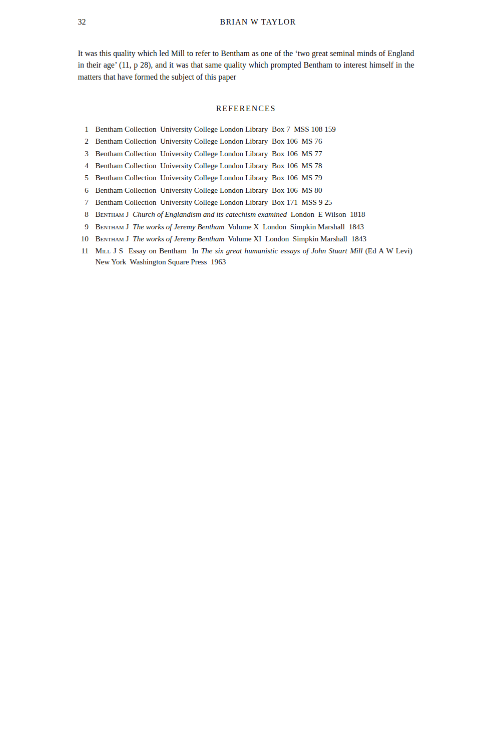32 Brian W Taylor
It was this quality which led Mill to refer to Bentham as one of the ‘two great seminal minds of England in their age’ (11, p 28), and it was that same quality which prompted Bentham to interest himself in the matters that have formed the subject of this paper
References
1 Bentham Collection University College London Library Box 7 MSS 108 159
2 Bentham Collection University College London Library Box 106 MS 76
3 Bentham Collection University College London Library Box 106 MS 77
4 Bentham Collection University College London Library Box 106 MS 78
5 Bentham Collection University College London Library Box 106 MS 79
6 Bentham Collection University College London Library Box 106 MS 80
7 Bentham Collection University College London Library Box 171 MSS 9 25
8 Bentham J Church of Englandism and its catechism examined London E Wilson 1818
9 Bentham J The works of Jeremy Bentham Volume X London Simpkin Marshall 1843
10 Bentham J The works of Jeremy Bentham Volume XI London Simpkin Marshall 1843
11 Mill J S Essay on Bentham In The six great humanistic essays of John Stuart Mill (Ed A W Levi) New York Washington Square Press 1963